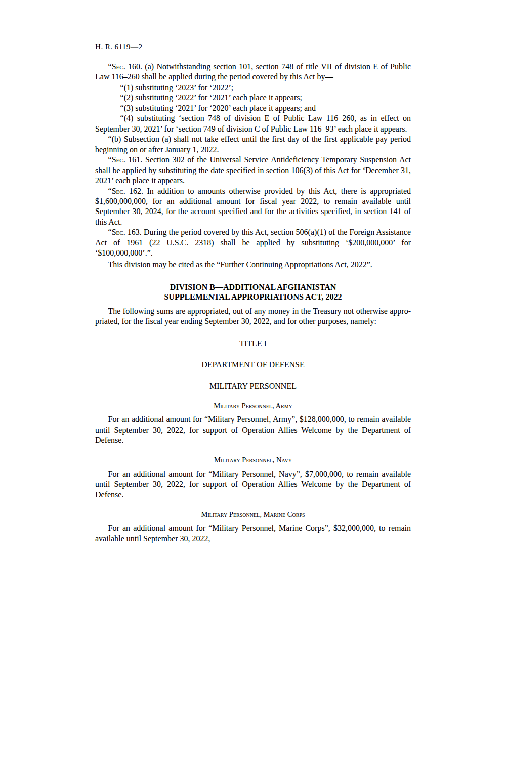H. R. 6119—2
“Sec. 160. (a) Notwithstanding section 101, section 748 of title VII of division E of Public Law 116–260 shall be applied during the period covered by this Act by—
“(1) substituting ‘2023’ for ‘2022’;
“(2) substituting ‘2022’ for ‘2021’ each place it appears;
“(3) substituting ‘2021’ for ‘2020’ each place it appears; and
“(4) substituting ‘section 748 of division E of Public Law 116–260, as in effect on September 30, 2021’ for ‘section 749 of division C of Public Law 116–93’ each place it appears.
“(b) Subsection (a) shall not take effect until the first day of the first applicable pay period beginning on or after January 1, 2022.
“Sec. 161. Section 302 of the Universal Service Antideficiency Temporary Suspension Act shall be applied by substituting the date specified in section 106(3) of this Act for ‘December 31, 2021’ each place it appears.
“Sec. 162. In addition to amounts otherwise provided by this Act, there is appropriated $1,600,000,000, for an additional amount for fiscal year 2022, to remain available until September 30, 2024, for the account specified and for the activities specified, in section 141 of this Act.
“Sec. 163. During the period covered by this Act, section 506(a)(1) of the Foreign Assistance Act of 1961 (22 U.S.C. 2318) shall be applied by substituting ‘$200,000,000’ for ‘$100,000,000’.”.
This division may be cited as the “Further Continuing Appropriations Act, 2022”.
DIVISION B—ADDITIONAL AFGHANISTANSUPPLEMENTAL APPROPRIATIONS ACT, 2022
The following sums are appropriated, out of any money in the Treasury not otherwise appropriated, for the fiscal year ending September 30, 2022, and for other purposes, namely:
TITLE I
DEPARTMENT OF DEFENSE
MILITARY PERSONNEL
Military Personnel, Army
For an additional amount for “Military Personnel, Army”, $128,000,000, to remain available until September 30, 2022, for support of Operation Allies Welcome by the Department of Defense.
Military Personnel, Navy
For an additional amount for “Military Personnel, Navy”, $7,000,000, to remain available until September 30, 2022, for support of Operation Allies Welcome by the Department of Defense.
Military Personnel, Marine Corps
For an additional amount for “Military Personnel, Marine Corps”, $32,000,000, to remain available until September 30, 2022,